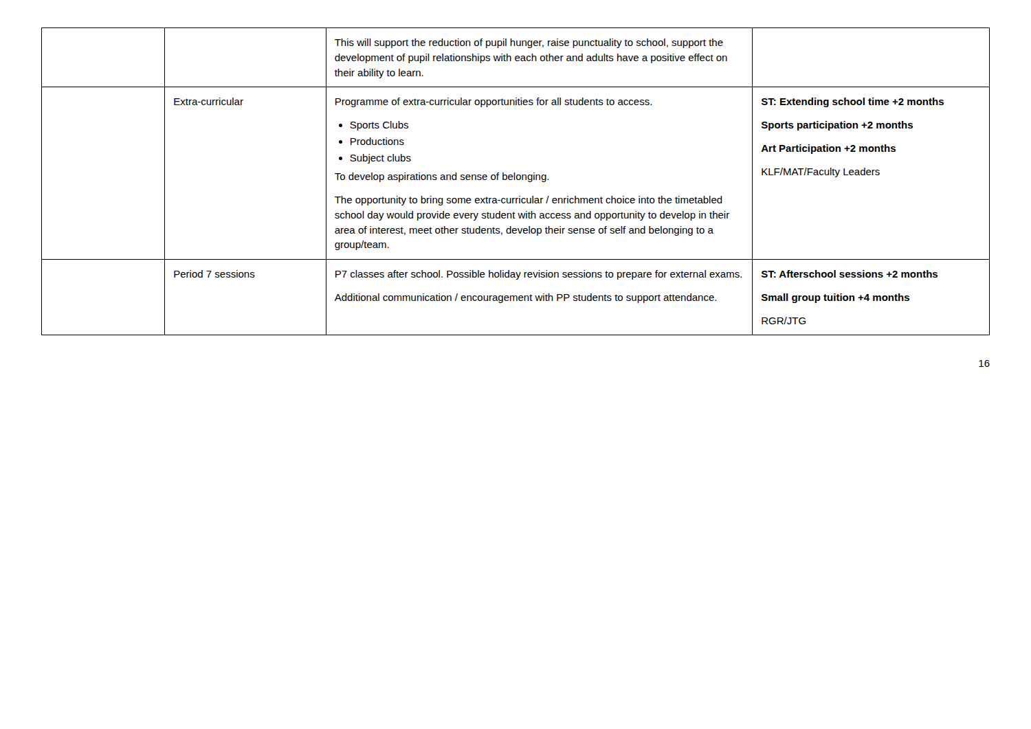| | | This will support the reduction of pupil hunger, raise punctuality to school, support the development of pupil relationships with each other and adults have a positive effect on their ability to learn. | |
| | Extra-curricular | Programme of extra-curricular opportunities for all students to access. Sports Clubs Productions Subject clubs To develop aspirations and sense of belonging. The opportunity to bring some extra-curricular / enrichment choice into the timetabled school day would provide every student with access and opportunity to develop in their area of interest, meet other students, develop their sense of self and belonging to a group/team. | ST: Extending school time +2 months Sports participation +2 months Art Participation +2 months KLF/MAT/Faculty Leaders |
| | Period 7 sessions | P7 classes after school. Possible holiday revision sessions to prepare for external exams. Additional communication / encouragement with PP students to support attendance. | ST: Afterschool sessions +2 months Small group tuition +4 months RGR/JTG |
16